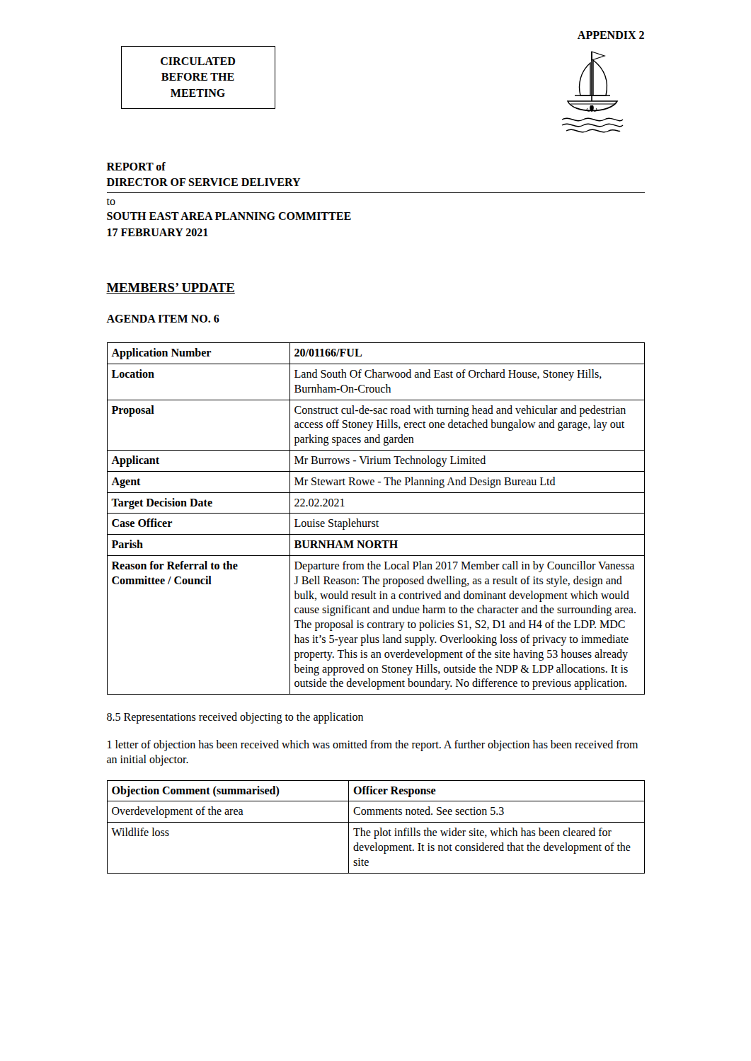APPENDIX 2
CIRCULATED
BEFORE THE
MEETING
REPORT of
DIRECTOR OF SERVICE DELIVERY
to
SOUTH EAST AREA PLANNING COMMITTEE
17 FEBRUARY 2021
MEMBERS’ UPDATE
AGENDA ITEM NO. 6
| Application Number | 20/01166/FUL |
| Location | Land South Of Charwood and East of Orchard House, Stoney Hills, Burnham-On-Crouch |
| Proposal | Construct cul-de-sac road with turning head and vehicular and pedestrian access off Stoney Hills, erect one detached bungalow and garage, lay out parking spaces and garden |
| Applicant | Mr Burrows - Virium Technology Limited |
| Agent | Mr Stewart Rowe - The Planning And Design Bureau Ltd |
| Target Decision Date | 22.02.2021 |
| Case Officer | Louise Staplehurst |
| Parish | BURNHAM NORTH |
| Reason for Referral to the Committee / Council | Departure from the Local Plan 2017 Member call in by Councillor Vanessa J Bell Reason: The proposed dwelling, as a result of its style, design and bulk, would result in a contrived and dominant development which would cause significant and undue harm to the character and the surrounding area. The proposal is contrary to policies S1, S2, D1 and H4 of the LDP. MDC has it’s 5-year plus land supply. Overlooking loss of privacy to immediate property. This is an overdevelopment of the site having 53 houses already being approved on Stoney Hills, outside the NDP & LDP allocations. It is outside the development boundary. No difference to previous application. |
8.5 Representations received objecting to the application
1 letter of objection has been received which was omitted from the report. A further objection has been received from an initial objector.
| Objection Comment (summarised) | Officer Response |
| --- | --- |
| Overdevelopment of the area | Comments noted. See section 5.3 |
| Wildlife loss | The plot infills the wider site, which has been cleared for development. It is not considered that the development of the site |